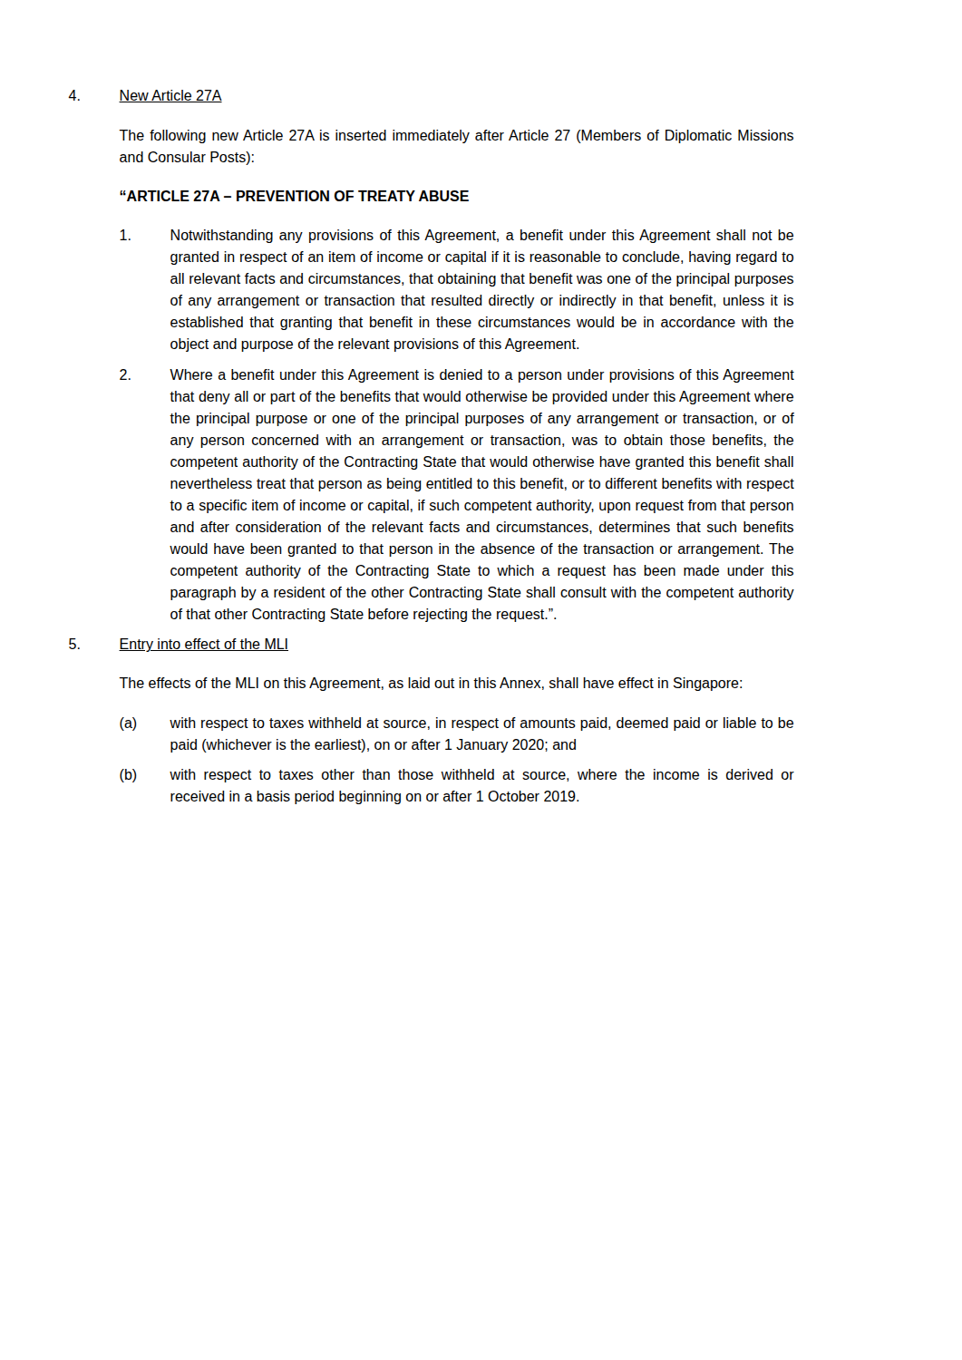4.
New Article 27A
The following new Article 27A is inserted immediately after Article 27 (Members of Diplomatic Missions and Consular Posts):
“ARTICLE 27A – PREVENTION OF TREATY ABUSE
1.
Notwithstanding any provisions of this Agreement, a benefit under this Agreement shall not be granted in respect of an item of income or capital if it is reasonable to conclude, having regard to all relevant facts and circumstances, that obtaining that benefit was one of the principal purposes of any arrangement or transaction that resulted directly or indirectly in that benefit, unless it is established that granting that benefit in these circumstances would be in accordance with the object and purpose of the relevant provisions of this Agreement.
2.
Where a benefit under this Agreement is denied to a person under provisions of this Agreement that deny all or part of the benefits that would otherwise be provided under this Agreement where the principal purpose or one of the principal purposes of any arrangement or transaction, or of any person concerned with an arrangement or transaction, was to obtain those benefits, the competent authority of the Contracting State that would otherwise have granted this benefit shall nevertheless treat that person as being entitled to this benefit, or to different benefits with respect to a specific item of income or capital, if such competent authority, upon request from that person and after consideration of the relevant facts and circumstances, determines that such benefits would have been granted to that person in the absence of the transaction or arrangement. The competent authority of the Contracting State to which a request has been made under this paragraph by a resident of the other Contracting State shall consult with the competent authority of that other Contracting State before rejecting the request.”.
5.
Entry into effect of the MLI
The effects of the MLI on this Agreement, as laid out in this Annex, shall have effect in Singapore:
(a)
with respect to taxes withheld at source, in respect of amounts paid, deemed paid or liable to be paid (whichever is the earliest), on or after 1 January 2020; and
(b)
with respect to taxes other than those withheld at source, where the income is derived or received in a basis period beginning on or after 1 October 2019.